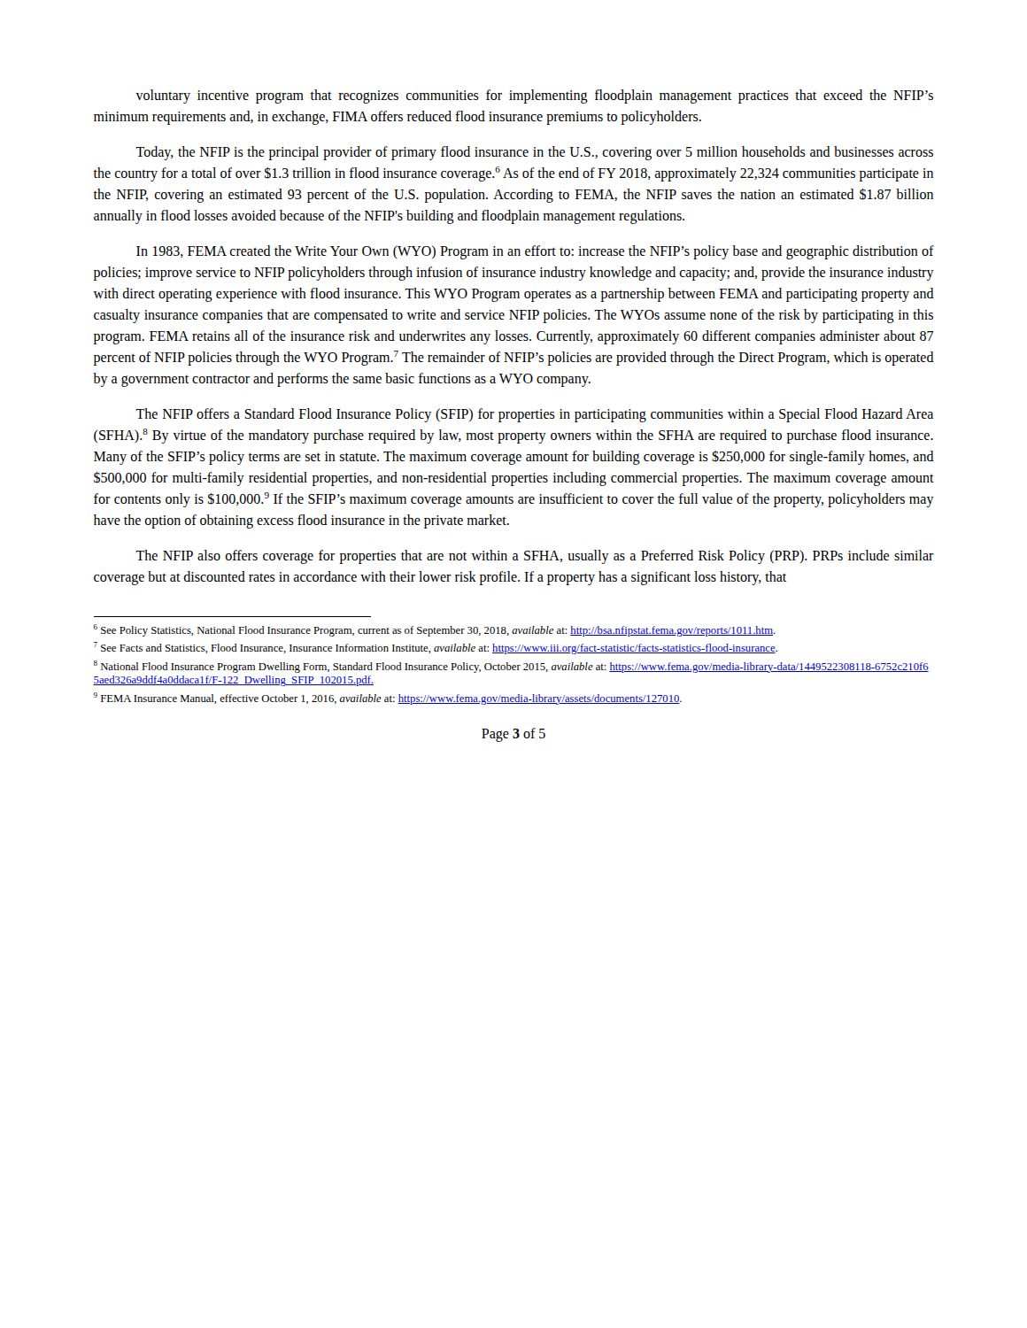voluntary incentive program that recognizes communities for implementing floodplain management practices that exceed the NFIP’s minimum requirements and, in exchange, FIMA offers reduced flood insurance premiums to policyholders.
Today, the NFIP is the principal provider of primary flood insurance in the U.S., covering over 5 million households and businesses across the country for a total of over $1.3 trillion in flood insurance coverage.6 As of the end of FY 2018, approximately 22,324 communities participate in the NFIP, covering an estimated 93 percent of the U.S. population. According to FEMA, the NFIP saves the nation an estimated $1.87 billion annually in flood losses avoided because of the NFIP's building and floodplain management regulations.
In 1983, FEMA created the Write Your Own (WYO) Program in an effort to: increase the NFIP’s policy base and geographic distribution of policies; improve service to NFIP policyholders through infusion of insurance industry knowledge and capacity; and, provide the insurance industry with direct operating experience with flood insurance. This WYO Program operates as a partnership between FEMA and participating property and casualty insurance companies that are compensated to write and service NFIP policies. The WYOs assume none of the risk by participating in this program. FEMA retains all of the insurance risk and underwrites any losses. Currently, approximately 60 different companies administer about 87 percent of NFIP policies through the WYO Program.7 The remainder of NFIP’s policies are provided through the Direct Program, which is operated by a government contractor and performs the same basic functions as a WYO company.
The NFIP offers a Standard Flood Insurance Policy (SFIP) for properties in participating communities within a Special Flood Hazard Area (SFHA).8 By virtue of the mandatory purchase required by law, most property owners within the SFHA are required to purchase flood insurance. Many of the SFIP’s policy terms are set in statute. The maximum coverage amount for building coverage is $250,000 for single-family homes, and $500,000 for multi-family residential properties, and non-residential properties including commercial properties. The maximum coverage amount for contents only is $100,000.9 If the SFIP’s maximum coverage amounts are insufficient to cover the full value of the property, policyholders may have the option of obtaining excess flood insurance in the private market.
The NFIP also offers coverage for properties that are not within a SFHA, usually as a Preferred Risk Policy (PRP). PRPs include similar coverage but at discounted rates in accordance with their lower risk profile. If a property has a significant loss history, that
6 See Policy Statistics, National Flood Insurance Program, current as of September 30, 2018, available at: http://bsa.nfipstat.fema.gov/reports/1011.htm.
7 See Facts and Statistics, Flood Insurance, Insurance Information Institute, available at: https://www.iii.org/fact-statistic/facts-statistics-flood-insurance.
8 National Flood Insurance Program Dwelling Form, Standard Flood Insurance Policy, October 2015, available at: https://www.fema.gov/media-library-data/1449522308118-6752c210f65aed326a9ddf4a0ddaca1f/F-122_Dwelling_SFIP_102015.pdf.
9 FEMA Insurance Manual, effective October 1, 2016, available at: https://www.fema.gov/media-library/assets/documents/127010.
Page 3 of 5